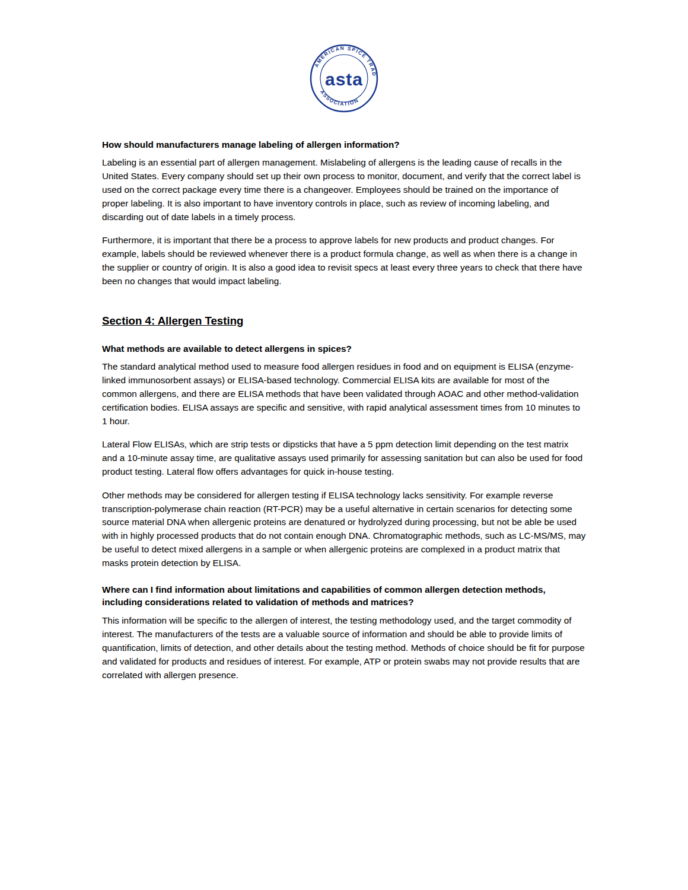AMERICAN SPICE TRADE ASSOCIATION asta
How should manufacturers manage labeling of allergen information?
Labeling is an essential part of allergen management. Mislabeling of allergens is the leading cause of recalls in the United States. Every company should set up their own process to monitor, document, and verify that the correct label is used on the correct package every time there is a changeover. Employees should be trained on the importance of proper labeling. It is also important to have inventory controls in place, such as review of incoming labeling, and discarding out of date labels in a timely process.
Furthermore, it is important that there be a process to approve labels for new products and product changes. For example, labels should be reviewed whenever there is a product formula change, as well as when there is a change in the supplier or country of origin. It is also a good idea to revisit specs at least every three years to check that there have been no changes that would impact labeling.
Section 4: Allergen Testing
What methods are available to detect allergens in spices?
The standard analytical method used to measure food allergen residues in food and on equipment is ELISA (enzyme-linked immunosorbent assays) or ELISA-based technology. Commercial ELISA kits are available for most of the common allergens, and there are ELISA methods that have been validated through AOAC and other method-validation certification bodies. ELISA assays are specific and sensitive, with rapid analytical assessment times from 10 minutes to 1 hour.
Lateral Flow ELISAs, which are strip tests or dipsticks that have a 5 ppm detection limit depending on the test matrix and a 10-minute assay time, are qualitative assays used primarily for assessing sanitation but can also be used for food product testing. Lateral flow offers advantages for quick in-house testing.
Other methods may be considered for allergen testing if ELISA technology lacks sensitivity. For example reverse transcription-polymerase chain reaction (RT-PCR) may be a useful alternative in certain scenarios for detecting some source material DNA when allergenic proteins are denatured or hydrolyzed during processing, but not be able be used with in highly processed products that do not contain enough DNA. Chromatographic methods, such as LC-MS/MS, may be useful to detect mixed allergens in a sample or when allergenic proteins are complexed in a product matrix that masks protein detection by ELISA.
Where can I find information about limitations and capabilities of common allergen detection methods, including considerations related to validation of methods and matrices?
This information will be specific to the allergen of interest, the testing methodology used, and the target commodity of interest. The manufacturers of the tests are a valuable source of information and should be able to provide limits of quantification, limits of detection, and other details about the testing method. Methods of choice should be fit for purpose and validated for products and residues of interest. For example, ATP or protein swabs may not provide results that are correlated with allergen presence.